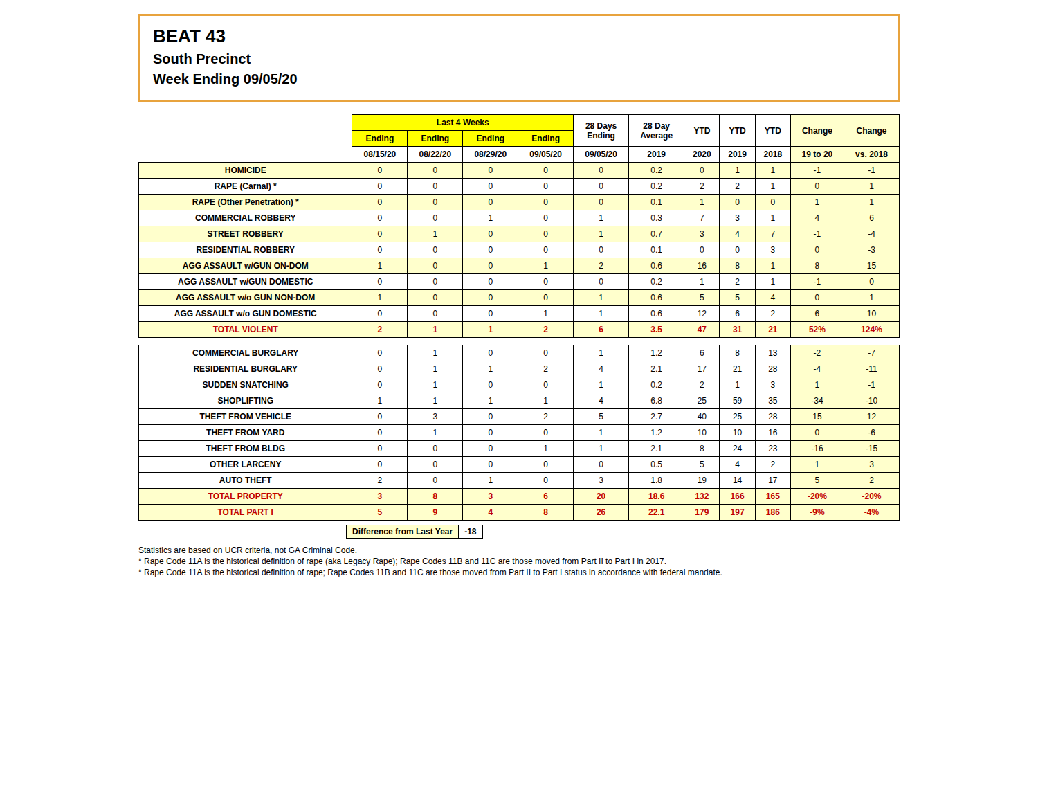BEAT 43
South Precinct
Week Ending 09/05/20
| | Last 4 Weeks | 28 Days Ending | 28 Day Average | YTD | YTD | YTD | Change | Change |
| --- | --- | --- | --- | --- | --- | --- | --- | --- |
| Ending | Ending | Ending | Ending |
| | 08/15/20 | 08/22/20 | 08/29/20 | 09/05/20 | 09/05/20 | 2019 | 2020 | 2019 | 2018 | 19 to 20 | vs. 2018 |
| HOMICIDE | 0 | 0 | 0 | 0 | 0 | 0.2 | 0 | 1 | 1 | -1 | -1 |
| RAPE (Carnal) * | 0 | 0 | 0 | 0 | 0 | 0.2 | 2 | 2 | 1 | 0 | 1 |
| RAPE (Other Penetration) * | 0 | 0 | 0 | 0 | 0 | 0.1 | 1 | 0 | 0 | 1 | 1 |
| COMMERCIAL ROBBERY | 0 | 0 | 1 | 0 | 1 | 0.3 | 7 | 3 | 1 | 4 | 6 |
| STREET ROBBERY | 0 | 1 | 0 | 0 | 1 | 0.7 | 3 | 4 | 7 | -1 | -4 |
| RESIDENTIAL ROBBERY | 0 | 0 | 0 | 0 | 0 | 0.1 | 0 | 0 | 3 | 0 | -3 |
| AGG ASSAULT w/GUN ON-DOM | 1 | 0 | 0 | 1 | 2 | 0.6 | 16 | 8 | 1 | 8 | 15 |
| AGG ASSAULT w/GUN DOMESTIC | 0 | 0 | 0 | 0 | 0 | 0.2 | 1 | 2 | 1 | -1 | 0 |
| AGG ASSAULT w/o GUN NON-DOM | 1 | 0 | 0 | 0 | 1 | 0.6 | 5 | 5 | 4 | 0 | 1 |
| AGG ASSAULT w/o GUN DOMESTIC | 0 | 0 | 0 | 1 | 1 | 0.6 | 12 | 6 | 2 | 6 | 10 |
| TOTAL VIOLENT | 2 | 1 | 1 | 2 | 6 | 3.5 | 47 | 31 | 21 | 52% | 124% |
| COMMERCIAL BURGLARY | 0 | 1 | 0 | 0 | 1 | 1.2 | 6 | 8 | 13 | -2 | -7 |
| RESIDENTIAL BURGLARY | 0 | 1 | 1 | 2 | 4 | 2.1 | 17 | 21 | 28 | -4 | -11 |
| SUDDEN SNATCHING | 0 | 1 | 0 | 0 | 1 | 0.2 | 2 | 1 | 3 | 1 | -1 |
| SHOPLIFTING | 1 | 1 | 1 | 1 | 4 | 6.8 | 25 | 59 | 35 | -34 | -10 |
| THEFT FROM VEHICLE | 0 | 3 | 0 | 2 | 5 | 2.7 | 40 | 25 | 28 | 15 | 12 |
| THEFT FROM YARD | 0 | 1 | 0 | 0 | 1 | 1.2 | 10 | 10 | 16 | 0 | -6 |
| THEFT FROM BLDG | 0 | 0 | 0 | 1 | 1 | 2.1 | 8 | 24 | 23 | -16 | -15 |
| OTHER LARCENY | 0 | 0 | 0 | 0 | 0 | 0.5 | 5 | 4 | 2 | 1 | 3 |
| AUTO THEFT | 2 | 0 | 1 | 0 | 3 | 1.8 | 19 | 14 | 17 | 5 | 2 |
| TOTAL PROPERTY | 3 | 8 | 3 | 6 | 20 | 18.6 | 132 | 166 | 165 | -20% | -20% |
| TOTAL PART I | 5 | 9 | 4 | 8 | 26 | 22.1 | 179 | 197 | 186 | -9% | -4% |
| Difference from Last Year | -18 |
Statistics are based on UCR criteria, not GA Criminal Code.
* Rape Code 11A is the historical definition of rape (aka Legacy Rape); Rape Codes 11B and 11C are those moved from Part II to Part I in 2017.
* Rape Code 11A is the historical definition of rape; Rape Codes 11B and 11C are those moved from Part II to Part I status in accordance with federal mandate.